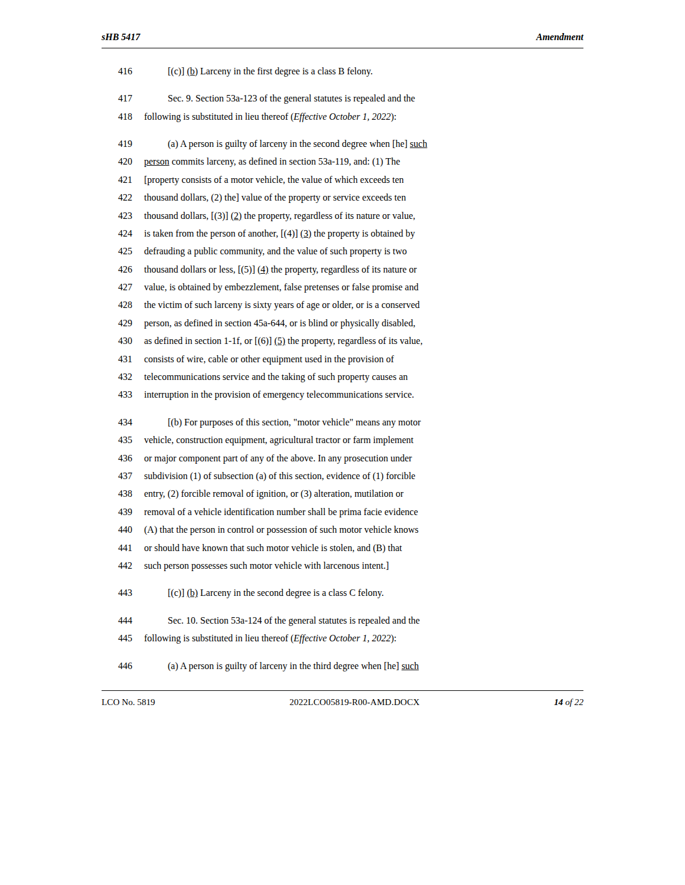sHB 5417 Amendment
416 [(c)] (b) Larceny in the first degree is a class B felony.
417 Sec. 9. Section 53a-123 of the general statutes is repealed and the
418 following is substituted in lieu thereof (Effective October 1, 2022):
419 (a) A person is guilty of larceny in the second degree when [he] such
420 person commits larceny, as defined in section 53a-119, and: (1) The
421[property consists of a motor vehicle, the value of which exceeds ten
422 thousand dollars, (2) the] value of the property or service exceeds ten
423 thousand dollars, [(3)] (2) the property, regardless of its nature or value,
424 is taken from the person of another, [(4)] (3) the property is obtained by
425 defrauding a public community, and the value of such property is two
426 thousand dollars or less, [(5)] (4) the property, regardless of its nature or
427 value, is obtained by embezzlement, false pretenses or false promise and
428 the victim of such larceny is sixty years of age or older, or is a conserved
429 person, as defined in section 45a-644, or is blind or physically disabled,
430 as defined in section 1-1f, or [(6)] (5) the property, regardless of its value,
431 consists of wire, cable or other equipment used in the provision of
432 telecommunications service and the taking of such property causes an
433 interruption in the provision of emergency telecommunications service.
434 [(b) For purposes of this section, "motor vehicle" means any motor
435 vehicle, construction equipment, agricultural tractor or farm implement
436 or major component part of any of the above. In any prosecution under
437 subdivision (1) of subsection (a) of this section, evidence of (1) forcible
438 entry, (2) forcible removal of ignition, or (3) alteration, mutilation or
439 removal of a vehicle identification number shall be prima facie evidence
440(A) that the person in control or possession of such motor vehicle knows
441 or should have known that such motor vehicle is stolen, and (B) that
442 such person possesses such motor vehicle with larcenous intent.]
443 [(c)] (b) Larceny in the second degree is a class C felony.
444 Sec. 10. Section 53a-124 of the general statutes is repealed and the
445 following is substituted in lieu thereof (Effective October 1, 2022):
446 (a) A person is guilty of larceny in the third degree when [he] such
LCO No. 5819 2022LCO05819-R00-AMD.DOCX 14 of 22